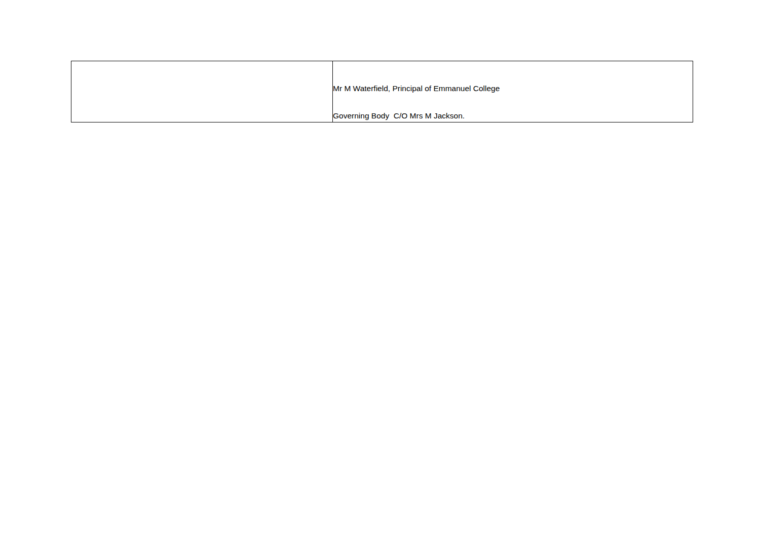| | Mr M Waterfield, Principal of Emmanuel College Governing Body C/O Mrs M Jackson. |